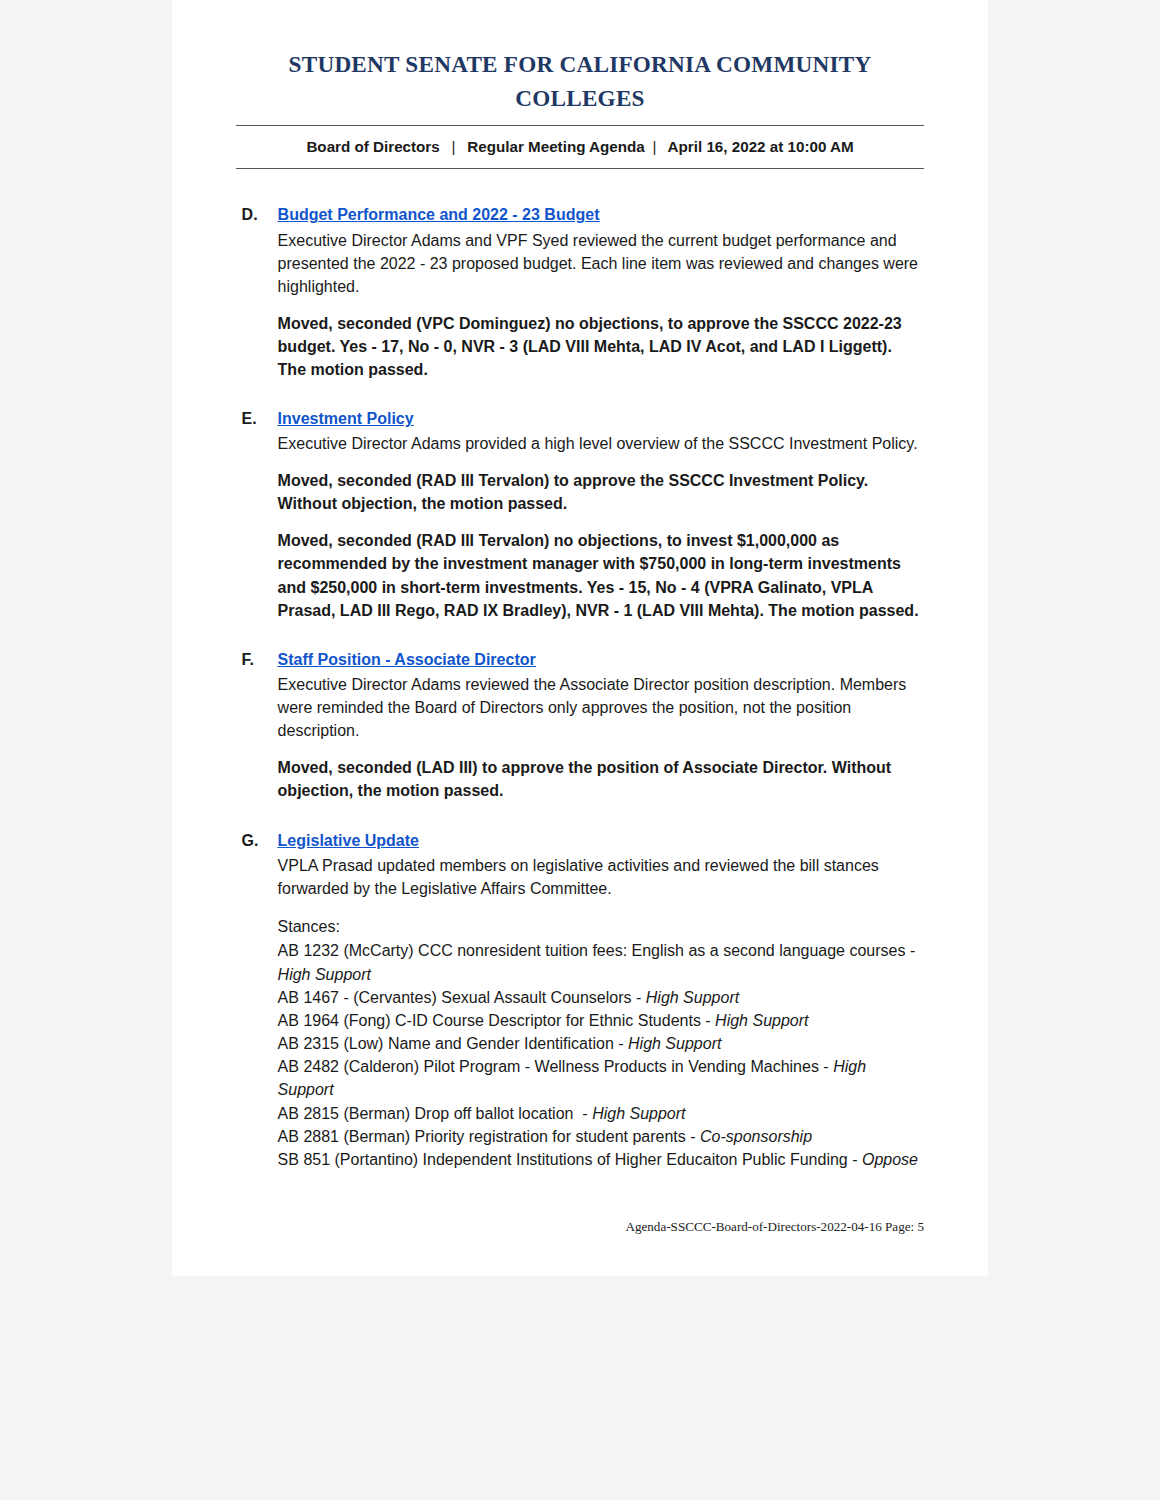STUDENT SENATE FOR CALIFORNIA COMMUNITY COLLEGES
Board of Directors | Regular Meeting Agenda| April 16, 2022 at 10:00 AM
D.
Budget Performance and 2022 - 23 Budget
Executive Director Adams and VPF Syed reviewed the current budget performance and presented the 2022 - 23 proposed budget. Each line item was reviewed and changes were highlighted.
Moved, seconded (VPC Dominguez) no objections, to approve the SSCCC 2022-23 budget. Yes - 17, No - 0, NVR - 3 (LAD VIII Mehta, LAD IV Acot, and LAD I Liggett). The motion passed.
E.
Investment Policy
Executive Director Adams provided a high level overview of the SSCCC Investment Policy.
Moved, seconded (RAD III Tervalon) to approve the SSCCC Investment Policy. Without objection, the motion passed.
Moved, seconded (RAD III Tervalon) no objections, to invest $1,000,000 as recommended by the investment manager with $750,000 in long-term investments and $250,000 in short-term investments. Yes - 15, No - 4 (VPRA Galinato, VPLA Prasad, LAD III Rego, RAD IX Bradley), NVR - 1 (LAD VIII Mehta). The motion passed.
F.
Staff Position - Associate Director
Executive Director Adams reviewed the Associate Director position description. Members were reminded the Board of Directors only approves the position, not the position description.
Moved, seconded (LAD III) to approve the position of Associate Director. Without objection, the motion passed.
G.
Legislative Update
VPLA Prasad updated members on legislative activities and reviewed the bill stances forwarded by the Legislative Affairs Committee.
Stances:
AB 1232 (McCarty) CCC nonresident tuition fees: English as a second language courses - High Support
AB 1467 - (Cervantes) Sexual Assault Counselors - High Support
AB 1964 (Fong) C-ID Course Descriptor for Ethnic Students - High Support
AB 2315 (Low) Name and Gender Identification - High Support
AB 2482 (Calderon) Pilot Program - Wellness Products in Vending Machines - High Support
AB 2815 (Berman) Drop off ballot location - High Support
AB 2881 (Berman) Priority registration for student parents - Co-sponsorship
SB 851 (Portantino) Independent Institutions of Higher Educaiton Public Funding - Oppose
Agenda-SSCCC-Board-of-Directors-2022-04-16 Page: 5